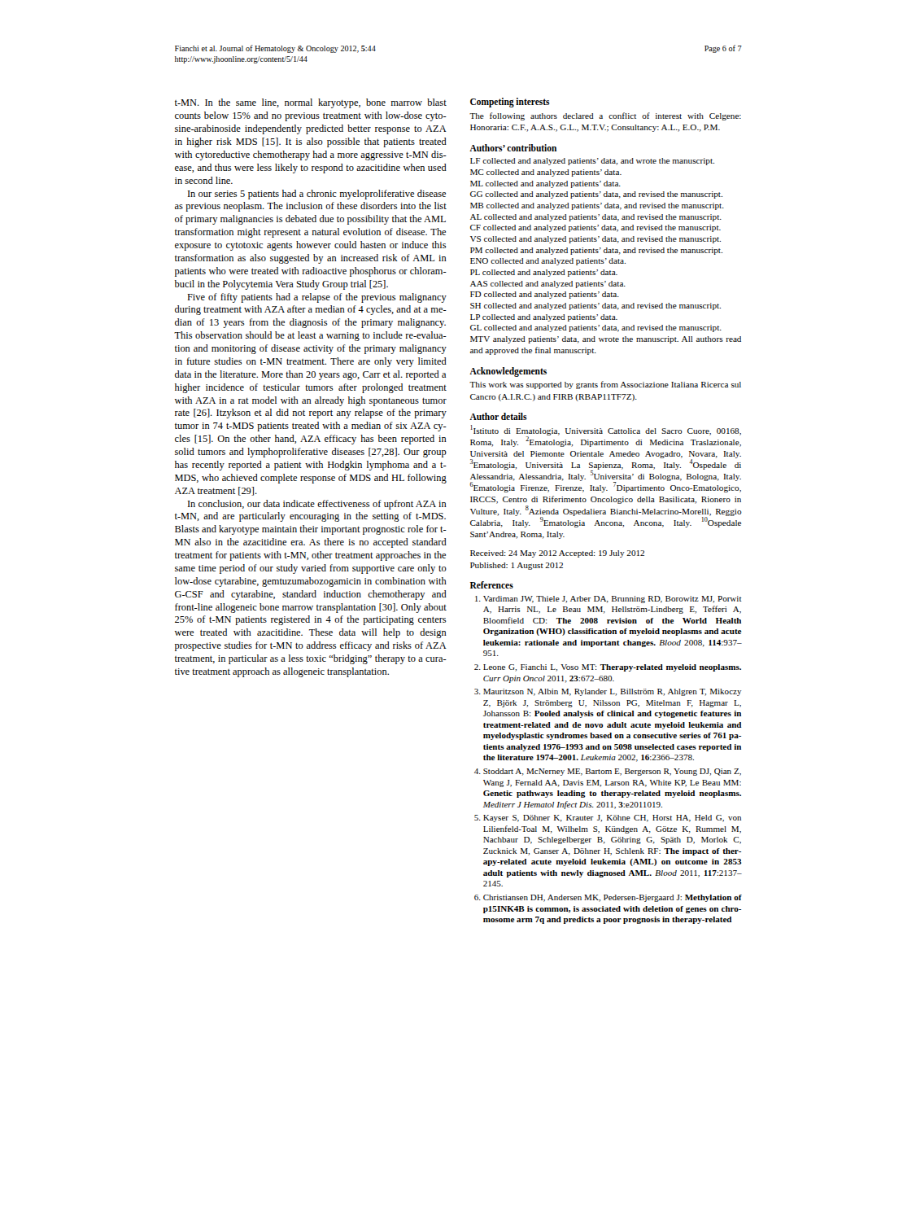Fianchi et al. Journal of Hematology & Oncology 2012, 5:44
http://www.jhoonline.org/content/5/1/44
Page 6 of 7
t-MN. In the same line, normal karyotype, bone marrow blast counts below 15% and no previous treatment with low-dose cytosine-arabinoside independently predicted better response to AZA in higher risk MDS [15]. It is also possible that patients treated with cytoreductive chemotherapy had a more aggressive t-MN disease, and thus were less likely to respond to azacitidine when used in second line.
In our series 5 patients had a chronic myeloproliferative disease as previous neoplasm. The inclusion of these disorders into the list of primary malignancies is debated due to possibility that the AML transformation might represent a natural evolution of disease. The exposure to cytotoxic agents however could hasten or induce this transformation as also suggested by an increased risk of AML in patients who were treated with radioactive phosphorus or chlorambucil in the Polycytemia Vera Study Group trial [25].
Five of fifty patients had a relapse of the previous malignancy during treatment with AZA after a median of 4 cycles, and at a median of 13 years from the diagnosis of the primary malignancy. This observation should be at least a warning to include re-evaluation and monitoring of disease activity of the primary malignancy in future studies on t-MN treatment. There are only very limited data in the literature. More than 20 years ago, Carr et al. reported a higher incidence of testicular tumors after prolonged treatment with AZA in a rat model with an already high spontaneous tumor rate [26]. Itzykson et al did not report any relapse of the primary tumor in 74 t-MDS patients treated with a median of six AZA cycles [15]. On the other hand, AZA efficacy has been reported in solid tumors and lymphoproliferative diseases [27,28]. Our group has recently reported a patient with Hodgkin lymphoma and a t-MDS, who achieved complete response of MDS and HL following AZA treatment [29].
In conclusion, our data indicate effectiveness of upfront AZA in t-MN, and are particularly encouraging in the setting of t-MDS. Blasts and karyotype maintain their important prognostic role for t-MN also in the azacitidine era. As there is no accepted standard treatment for patients with t-MN, other treatment approaches in the same time period of our study varied from supportive care only to low-dose cytarabine, gemtuzumabozogamicin in combination with G-CSF and cytarabine, standard induction chemotherapy and front-line allogeneic bone marrow transplantation [30]. Only about 25% of t-MN patients registered in 4 of the participating centers were treated with azacitidine. These data will help to design prospective studies for t-MN to address efficacy and risks of AZA treatment, in particular as a less toxic “bridging” therapy to a curative treatment approach as allogeneic transplantation.
Competing interests
The following authors declared a conflict of interest with Celgene: Honoraria: C.F., A.A.S., G.L., M.T.V.; Consultancy: A.L., E.O., P.M.
Authors’ contribution
LF collected and analyzed patients’ data, and wrote the manuscript.
MC collected and analyzed patients’ data.
ML collected and analyzed patients’ data.
GG collected and analyzed patients’ data, and revised the manuscript.
MB collected and analyzed patients’ data, and revised the manuscript.
AL collected and analyzed patients’ data, and revised the manuscript.
CF collected and analyzed patients’ data, and revised the manuscript.
VS collected and analyzed patients’ data, and revised the manuscript.
PM collected and analyzed patients’ data, and revised the manuscript.
ENO collected and analyzed patients’ data.
PL collected and analyzed patients’ data.
AAS collected and analyzed patients’ data.
FD collected and analyzed patients’ data.
SH collected and analyzed patients’ data, and revised the manuscript.
LP collected and analyzed patients’ data.
GL collected and analyzed patients’ data, and revised the manuscript.
MTV analyzed patients’ data, and wrote the manuscript. All authors read and approved the final manuscript.
Acknowledgements
This work was supported by grants from Associazione Italiana Ricerca sul Cancro (A.I.R.C.) and FIRB (RBAP11TF7Z).
Author details
1Istituto di Ematologia, Università Cattolica del Sacro Cuore, 00168, Roma, Italy. 2Ematologia, Dipartimento di Medicina Traslazionale, Università del Piemonte Orientale Amedeo Avogadro, Novara, Italy. 3Ematologia, Università La Sapienza, Roma, Italy. 4Ospedale di Alessandria, Alessandria, Italy. 5Universita’ di Bologna, Bologna, Italy. 6Ematologia Firenze, Firenze, Italy. 7Dipartimento Onco-Ematologico, IRCCS, Centro di Riferimento Oncologico della Basilicata, Rionero in Vulture, Italy. 8Azienda Ospedaliera Bianchi-Melacrino-Morelli, Reggio Calabria, Italy. 9Ematologia Ancona, Ancona, Italy. 10Ospedale Sant’Andrea, Roma, Italy.
Received: 24 May 2012 Accepted: 19 July 2012
Published: 1 August 2012
References
Vardiman JW, Thiele J, Arber DA, Brunning RD, Borowitz MJ, Porwit A, Harris NL, Le Beau MM, Hellström-Lindberg E, Tefferi A, Bloomfield CD: The 2008 revision of the World Health Organization (WHO) classification of myeloid neoplasms and acute leukemia: rationale and important changes. Blood 2008, 114:937–951.
Leone G, Fianchi L, Voso MT: Therapy-related myeloid neoplasms. Curr Opin Oncol 2011, 23:672–680.
Mauritzson N, Albin M, Rylander L, Billström R, Ahlgren T, Mikoczy Z, Björk J, Strömberg U, Nilsson PG, Mitelman F, Hagmar L, Johansson B: Pooled analysis of clinical and cytogenetic features in treatment-related and de novo adult acute myeloid leukemia and myelodysplastic syndromes based on a consecutive series of 761 patients analyzed 1976–1993 and on 5098 unselected cases reported in the literature 1974–2001. Leukemia 2002, 16:2366–2378.
Stoddart A, McNerney ME, Bartom E, Bergerson R, Young DJ, Qian Z, Wang J, Fernald AA, Davis EM, Larson RA, White KP, Le Beau MM: Genetic pathways leading to therapy-related myeloid neoplasms. Mediterr J Hematol Infect Dis. 2011, 3:e2011019.
Kayser S, Döhner K, Krauter J, Köhne CH, Horst HA, Held G, von Lilienfeld-Toal M, Wilhelm S, Kündgen A, Götze K, Rummel M, Nachbaur D, Schlegelberger B, Göhring G, Späth D, Morlok C, Zucknick M, Ganser A, Döhner H, Schlenk RF: The impact of therapy-related acute myeloid leukemia (AML) on outcome in 2853 adult patients with newly diagnosed AML. Blood 2011, 117:2137–2145.
Christiansen DH, Andersen MK, Pedersen-Bjergaard J: Methylation of p15INK4B is common, is associated with deletion of genes on chromosome arm 7q and predicts a poor prognosis in therapy-related